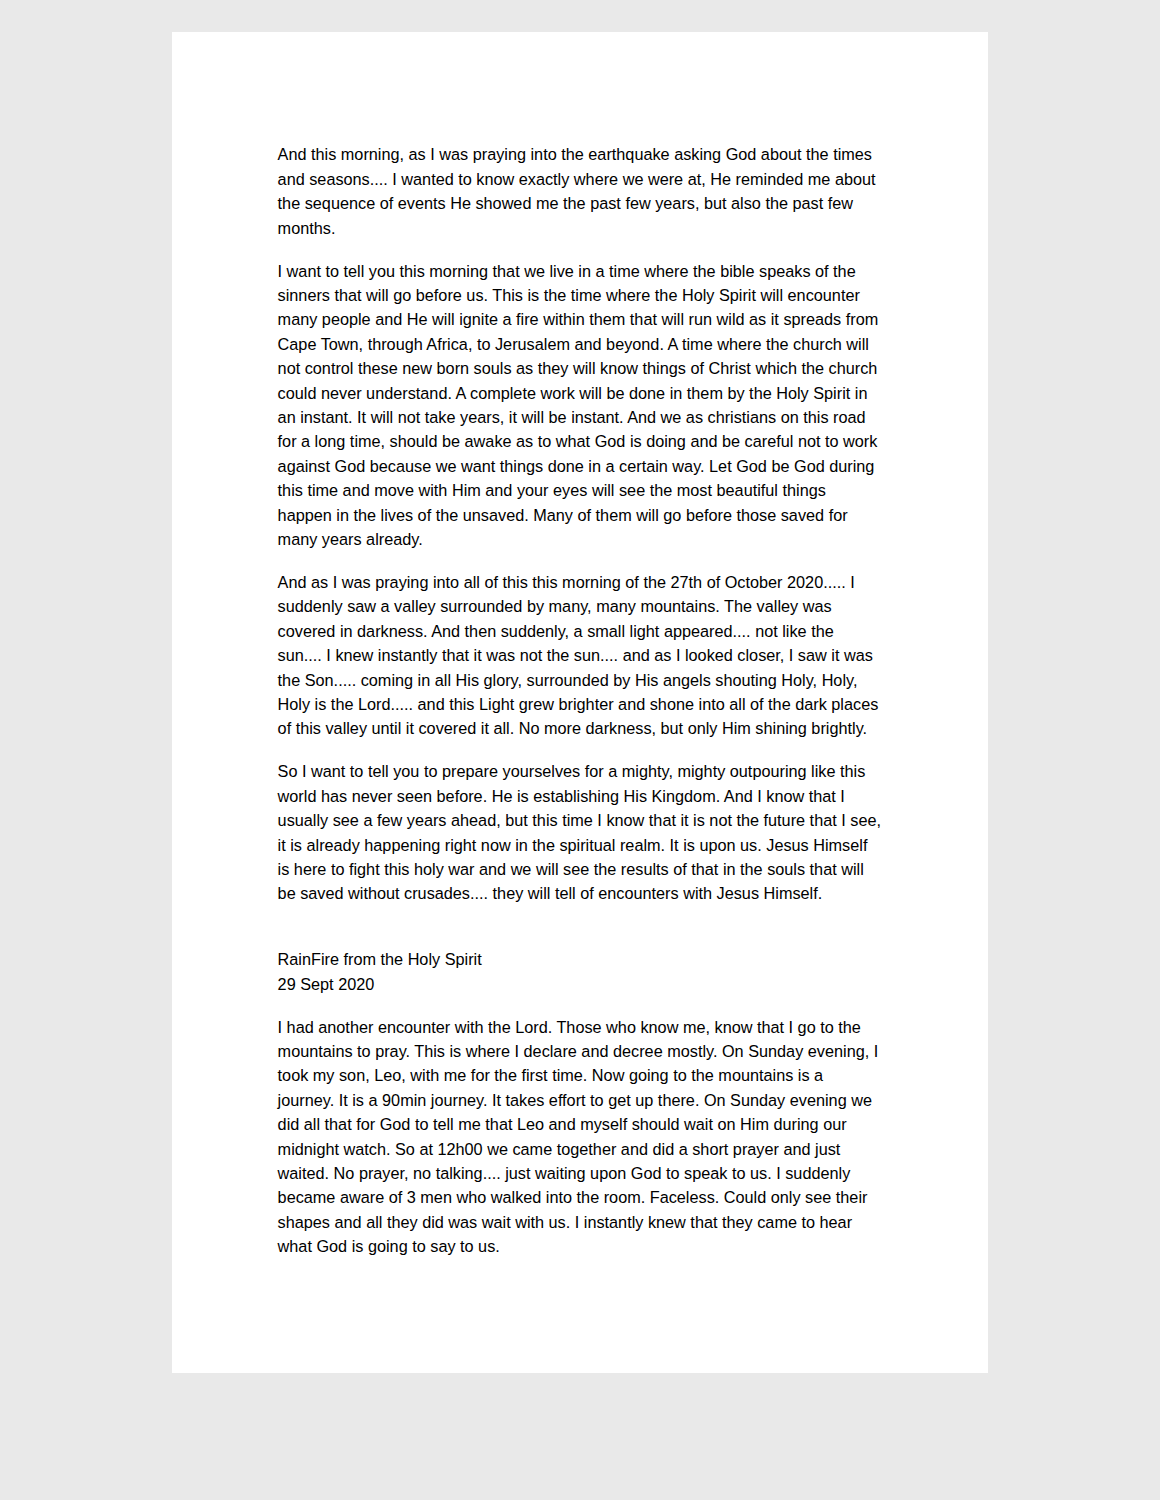And this morning, as I was praying into the earthquake asking God about the times and seasons.... I wanted to know exactly where we were at, He reminded me about the sequence of events He showed me the past few years, but also the past few months.
I want to tell you this morning that we live in a time where the bible speaks of the sinners that will go before us. This is the time where the Holy Spirit will encounter many people and He will ignite a fire within them that will run wild as it spreads from Cape Town, through Africa, to Jerusalem and beyond. A time where the church will not control these new born souls as they will know things of Christ which the church could never understand. A complete work will be done in them by the Holy Spirit in an instant. It will not take years, it will be instant. And we as christians on this road for a long time, should be awake as to what God is doing and be careful not to work against God because we want things done in a certain way. Let God be God during this time and move with Him and your eyes will see the most beautiful things happen in the lives of the unsaved. Many of them will go before those saved for many years already.
And as I was praying into all of this this morning of the 27th of October 2020..... I suddenly saw a valley surrounded by many, many mountains. The valley was covered in darkness. And then suddenly, a small light appeared.... not like the sun.... I knew instantly that it was not the sun.... and as I looked closer, I saw it was the Son..... coming in all His glory, surrounded by His angels shouting Holy, Holy, Holy is the Lord..... and this Light grew brighter and shone into all of the dark places of this valley until it covered it all. No more darkness, but only Him shining brightly.
So I want to tell you to prepare yourselves for a mighty, mighty outpouring like this world has never seen before. He is establishing His Kingdom. And I know that I usually see a few years ahead, but this time I know that it is not the future that I see, it is already happening right now in the spiritual realm. It is upon us. Jesus Himself is here to fight this holy war and we will see the results of that in the souls that will be saved without crusades.... they will tell of encounters with Jesus Himself.
RainFire from the Holy Spirit
29 Sept 2020
I had another encounter with the Lord. Those who know me, know that I go to the mountains to pray. This is where I declare and decree mostly. On Sunday evening, I took my son, Leo, with me for the first time. Now going to the mountains is a journey. It is a 90min journey. It takes effort to get up there. On Sunday evening we did all that for God to tell me that Leo and myself should wait on Him during our midnight watch. So at 12h00 we came together and did a short prayer and just waited. No prayer, no talking.... just waiting upon God to speak to us. I suddenly became aware of 3 men who walked into the room. Faceless. Could only see their shapes and all they did was wait with us. I instantly knew that they came to hear what God is going to say to us.